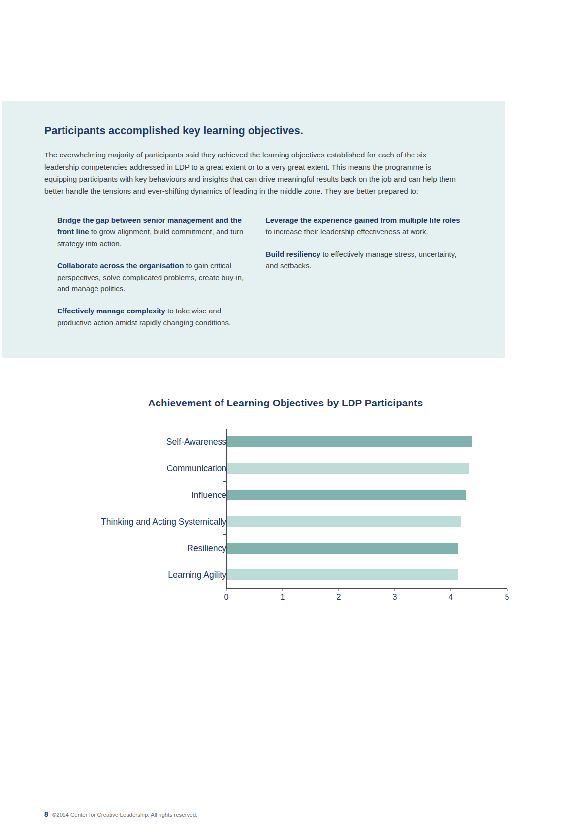Participants accomplished key learning objectives.
The overwhelming majority of participants said they achieved the learning objectives established for each of the six leadership competencies addressed in LDP to a great extent or to a very great extent. This means the programme is equipping participants with key behaviours and insights that can drive meaningful results back on the job and can help them better handle the tensions and ever-shifting dynamics of leading in the middle zone. They are better prepared to:
Bridge the gap between senior management and the front line to grow alignment, build commitment, and turn strategy into action.
Collaborate across the organisation to gain critical perspectives, solve complicated problems, create buy-in, and manage politics.
Effectively manage complexity to take wise and productive action amidst rapidly changing conditions.
Leverage the experience gained from multiple life roles to increase their leadership effectiveness at work.
Build resiliency to effectively manage stress, uncertainty, and setbacks.
Achievement of Learning Objectives by LDP Participants
| Self-Awareness | |
| Communication | |
| Influence | |
| Thinking and Acting Systemically | |
| Resiliency | |
| Learning Agility | |
0 1 2 3 4 5
8©2014 Center for Creative Leadership. All rights reserved.